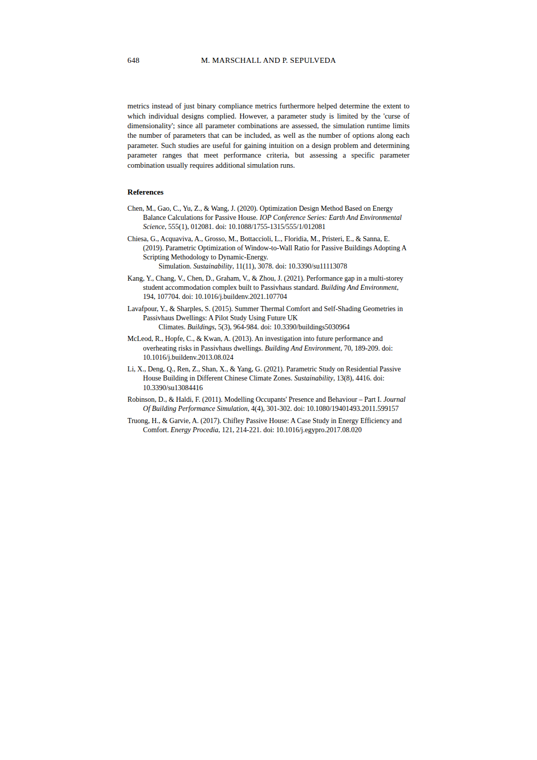648 M. MARSCHALL AND P. SEPULVEDA
metrics instead of just binary compliance metrics furthermore helped determine the extent to which individual designs complied. However, a parameter study is limited by the 'curse of dimensionality'; since all parameter combinations are assessed, the simulation runtime limits the number of parameters that can be included, as well as the number of options along each parameter. Such studies are useful for gaining intuition on a design problem and determining parameter ranges that meet performance criteria, but assessing a specific parameter combination usually requires additional simulation runs.
References
Chen, M., Gao, C., Yu, Z., & Wang, J. (2020). Optimization Design Method Based on Energy Balance Calculations for Passive House. IOP Conference Series: Earth And Environmental Science, 555(1), 012081. doi: 10.1088/1755-1315/555/1/012081
Chiesa, G., Acquaviva, A., Grosso, M., Bottaccioli, L., Floridia, M., Pristeri, E., & Sanna, E. (2019). Parametric Optimization of Window-to-Wall Ratio for Passive Buildings Adopting A Scripting Methodology to Dynamic-Energy.Simulation. Sustainability, 11(11), 3078. doi: 10.3390/su11113078
Kang, Y., Chang, V., Chen, D., Graham, V., & Zhou, J. (2021). Performance gap in a multi-storey student accommodation complex built to Passivhaus standard. Building And Environment, 194, 107704. doi: 10.1016/j.buildenv.2021.107704
Lavafpour, Y., & Sharples, S. (2015). Summer Thermal Comfort and Self-Shading Geometries in Passivhaus Dwellings: A Pilot Study Using Future UKClimates. Buildings, 5(3), 964-984. doi: 10.3390/buildings5030964
McLeod, R., Hopfe, C., & Kwan, A. (2013). An investigation into future performance and overheating risks in Passivhaus dwellings. Building And Environment, 70, 189-209. doi: 10.1016/j.buildenv.2013.08.024
Li, X., Deng, Q., Ren, Z., Shan, X., & Yang, G. (2021). Parametric Study on Residential Passive House Building in Different Chinese Climate Zones. Sustainability, 13(8), 4416. doi: 10.3390/su13084416
Robinson, D., & Haldi, F. (2011). Modelling Occupants' Presence and Behaviour – Part I. Journal Of Building Performance Simulation, 4(4), 301-302. doi: 10.1080/19401493.2011.599157
Truong, H., & Garvie, A. (2017). Chifley Passive House: A Case Study in Energy Efficiency and Comfort. Energy Procedia, 121, 214-221. doi: 10.1016/j.egypro.2017.08.020